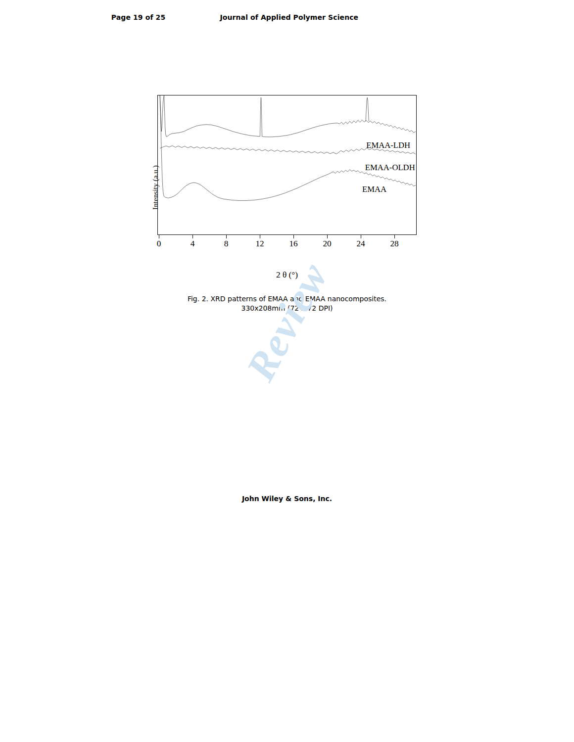Page 19 of 25
Journal of Applied Polymer Science
Review
Intensity (a.u.)
EMAA-LDH
EMAA-OLDH
EMAA
0
4
8
12
16
20
24
28
2 θ (°)
Fig. 2. XRD patterns of EMAA and EMAA nanocomposites.
330x208mm (72 x 72 DPI)
John Wiley & Sons, Inc.